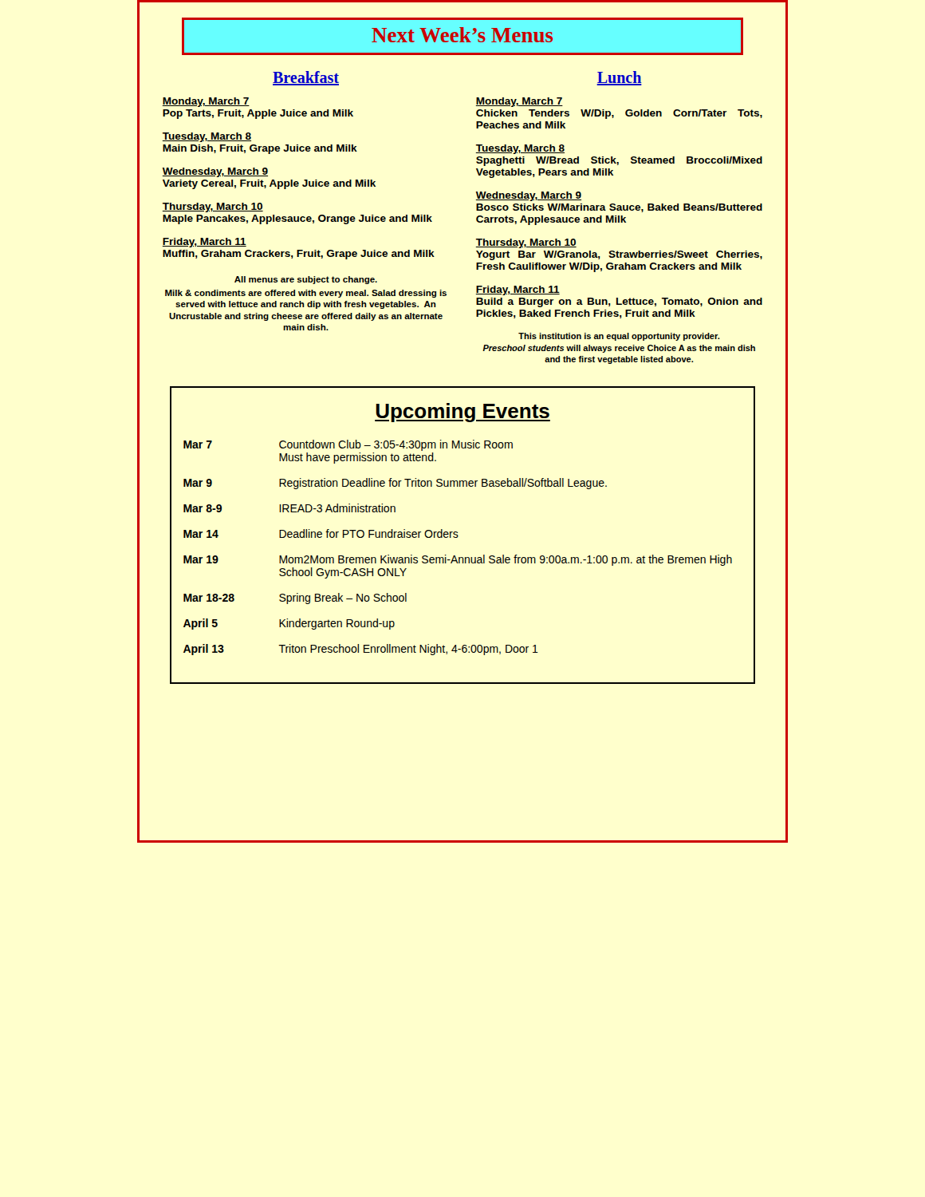Next Week’s Menus
Breakfast
Monday, March 7
Pop Tarts, Fruit, Apple Juice and Milk
Tuesday, March 8
Main Dish, Fruit, Grape Juice and Milk
Wednesday, March 9
Variety Cereal, Fruit, Apple Juice and Milk
Thursday, March 10
Maple Pancakes, Applesauce, Orange Juice and Milk
Friday, March 11
Muffin, Graham Crackers, Fruit, Grape Juice and Milk
All menus are subject to change. Milk & condiments are offered with every meal. Salad dressing is served with lettuce and ranch dip with fresh vegetables. An Uncrustable and string cheese are offered daily as an alternate main dish.
Lunch
Monday, March 7
Chicken Tenders W/Dip, Golden Corn/Tater Tots, Peaches and Milk
Tuesday, March 8
Spaghetti W/Bread Stick, Steamed Broccoli/Mixed Vegetables, Pears and Milk
Wednesday, March 9
Bosco Sticks W/Marinara Sauce, Baked Beans/Buttered Carrots, Applesauce and Milk
Thursday, March 10
Yogurt Bar W/Granola, Strawberries/Sweet Cherries, Fresh Cauliflower W/Dip, Graham Crackers and Milk
Friday, March 11
Build a Burger on a Bun, Lettuce, Tomato, Onion and Pickles, Baked French Fries, Fruit and Milk
This institution is an equal opportunity provider.
Preschool students will always receive Choice A as the main dish and the first vegetable listed above.
Upcoming Events
| Mar 7 | Countdown Club – 3:05-4:30pm in Music Room Must have permission to attend. |
| Mar 9 | Registration Deadline for Triton Summer Baseball/Softball League. |
| Mar 8-9 | IREAD-3 Administration |
| Mar 14 | Deadline for PTO Fundraiser Orders |
| Mar 19 | Mom2Mom Bremen Kiwanis Semi-Annual Sale from 9:00a.m.-1:00 p.m. at the Bremen High School Gym-CASH ONLY |
| Mar 18-28 | Spring Break – No School |
| April 5 | Kindergarten Round-up |
| April 13 | Triton Preschool Enrollment Night, 4-6:00pm, Door 1 |